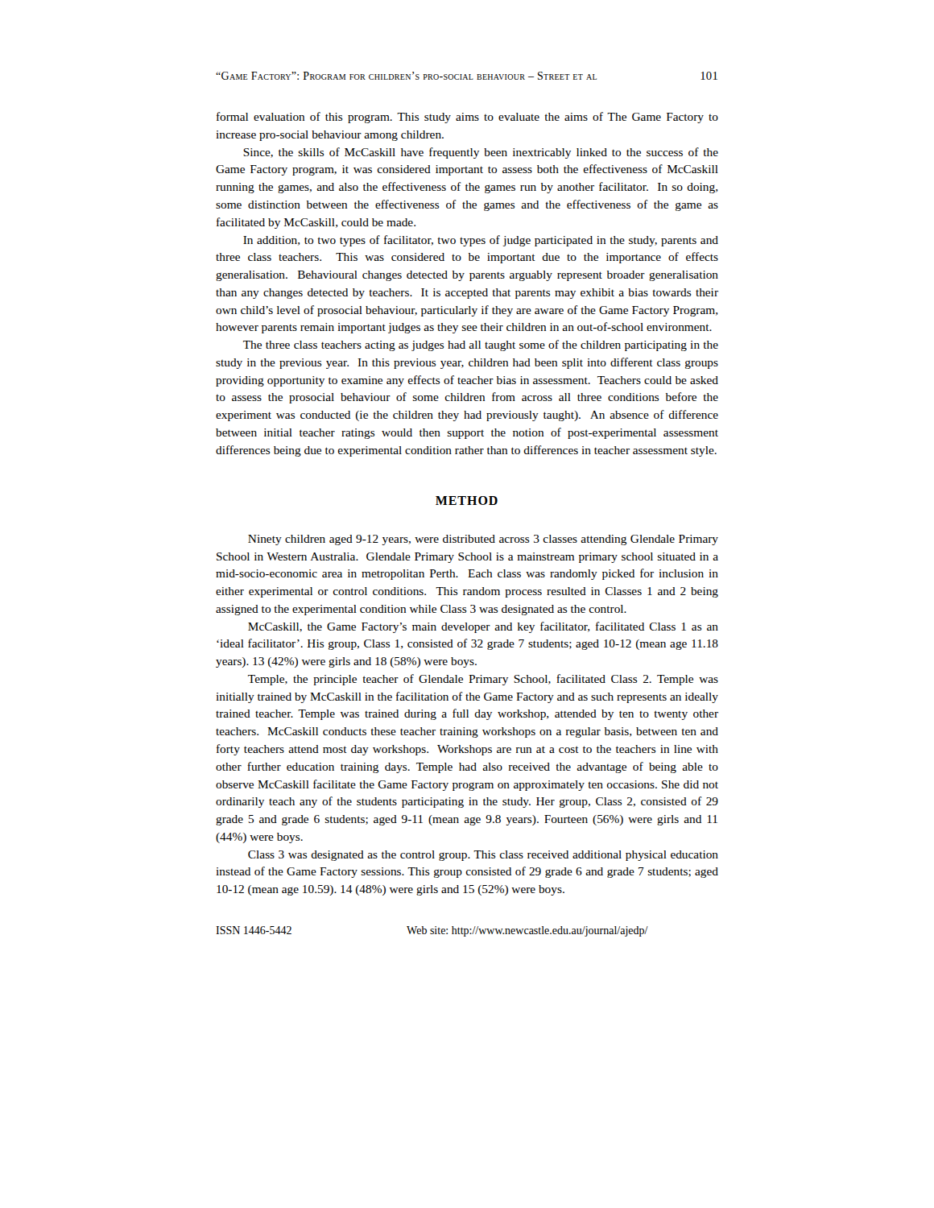“Game Factory”: Program for children’s pro-social behaviour – Street et al
101
formal evaluation of this program. This study aims to evaluate the aims of The Game Factory to increase pro-social behaviour among children.
Since, the skills of McCaskill have frequently been inextricably linked to the success of the Game Factory program, it was considered important to assess both the effectiveness of McCaskill running the games, and also the effectiveness of the games run by another facilitator. In so doing, some distinction between the effectiveness of the games and the effectiveness of the game as facilitated by McCaskill, could be made.
In addition, to two types of facilitator, two types of judge participated in the study, parents and three class teachers. This was considered to be important due to the importance of effects generalisation. Behavioural changes detected by parents arguably represent broader generalisation than any changes detected by teachers. It is accepted that parents may exhibit a bias towards their own child’s level of prosocial behaviour, particularly if they are aware of the Game Factory Program, however parents remain important judges as they see their children in an out-of-school environment.
The three class teachers acting as judges had all taught some of the children participating in the study in the previous year. In this previous year, children had been split into different class groups providing opportunity to examine any effects of teacher bias in assessment. Teachers could be asked to assess the prosocial behaviour of some children from across all three conditions before the experiment was conducted (ie the children they had previously taught). An absence of difference between initial teacher ratings would then support the notion of post-experimental assessment differences being due to experimental condition rather than to differences in teacher assessment style.
METHOD
Ninety children aged 9-12 years, were distributed across 3 classes attending Glendale Primary School in Western Australia. Glendale Primary School is a mainstream primary school situated in a mid-socio-economic area in metropolitan Perth. Each class was randomly picked for inclusion in either experimental or control conditions. This random process resulted in Classes 1 and 2 being assigned to the experimental condition while Class 3 was designated as the control.
McCaskill, the Game Factory’s main developer and key facilitator, facilitated Class 1 as an ‘ideal facilitator’. His group, Class 1, consisted of 32 grade 7 students; aged 10-12 (mean age 11.18 years). 13 (42%) were girls and 18 (58%) were boys.
Temple, the principle teacher of Glendale Primary School, facilitated Class 2. Temple was initially trained by McCaskill in the facilitation of the Game Factory and as such represents an ideally trained teacher. Temple was trained during a full day workshop, attended by ten to twenty other teachers. McCaskill conducts these teacher training workshops on a regular basis, between ten and forty teachers attend most day workshops. Workshops are run at a cost to the teachers in line with other further education training days. Temple had also received the advantage of being able to observe McCaskill facilitate the Game Factory program on approximately ten occasions. She did not ordinarily teach any of the students participating in the study. Her group, Class 2, consisted of 29 grade 5 and grade 6 students; aged 9-11 (mean age 9.8 years). Fourteen (56%) were girls and 11 (44%) were boys.
Class 3 was designated as the control group. This class received additional physical education instead of the Game Factory sessions. This group consisted of 29 grade 6 and grade 7 students; aged 10-12 (mean age 10.59). 14 (48%) were girls and 15 (52%) were boys.
ISSN 1446-5442
Web site: http://www.newcastle.edu.au/journal/ajedp/